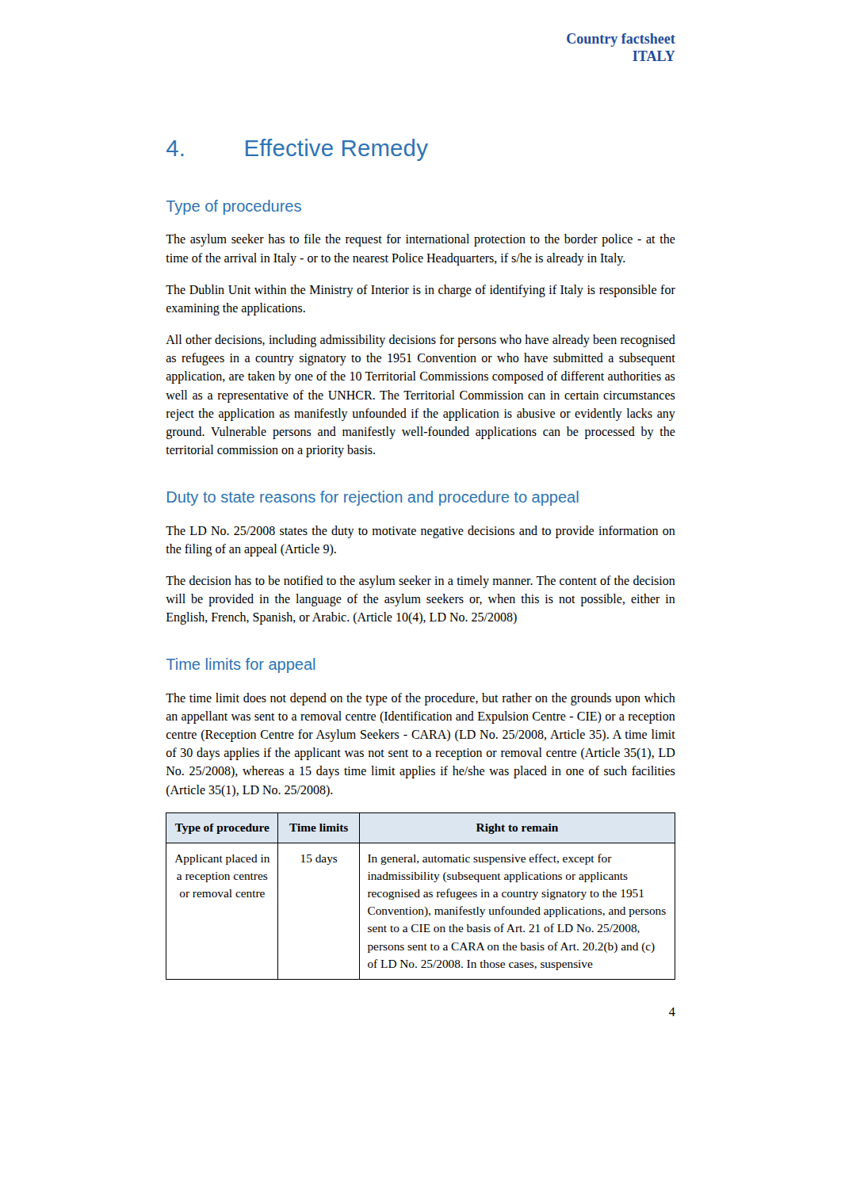Country factsheet ITALY
4. Effective Remedy
Type of procedures
The asylum seeker has to file the request for international protection to the border police - at the time of the arrival in Italy - or to the nearest Police Headquarters, if s/he is already in Italy.
The Dublin Unit within the Ministry of Interior is in charge of identifying if Italy is responsible for examining the applications.
All other decisions, including admissibility decisions for persons who have already been recognised as refugees in a country signatory to the 1951 Convention or who have submitted a subsequent application, are taken by one of the 10 Territorial Commissions composed of different authorities as well as a representative of the UNHCR. The Territorial Commission can in certain circumstances reject the application as manifestly unfounded if the application is abusive or evidently lacks any ground. Vulnerable persons and manifestly well-founded applications can be processed by the territorial commission on a priority basis.
Duty to state reasons for rejection and procedure to appeal
The LD No. 25/2008 states the duty to motivate negative decisions and to provide information on the filing of an appeal (Article 9).
The decision has to be notified to the asylum seeker in a timely manner. The content of the decision will be provided in the language of the asylum seekers or, when this is not possible, either in English, French, Spanish, or Arabic. (Article 10(4), LD No. 25/2008)
Time limits for appeal
The time limit does not depend on the type of the procedure, but rather on the grounds upon which an appellant was sent to a removal centre (Identification and Expulsion Centre - CIE) or a reception centre (Reception Centre for Asylum Seekers - CARA) (LD No. 25/2008, Article 35). A time limit of 30 days applies if the applicant was not sent to a reception or removal centre (Article 35(1), LD No. 25/2008), whereas a 15 days time limit applies if he/she was placed in one of such facilities (Article 35(1), LD No. 25/2008).
| Type of procedure | Time limits | Right to remain |
| --- | --- | --- |
| Applicant placed in a reception centres or removal centre | 15 days | In general, automatic suspensive effect, except for inadmissibility (subsequent applications or applicants recognised as refugees in a country signatory to the 1951 Convention), manifestly unfounded applications, and persons sent to a CIE on the basis of Art. 21 of LD No. 25/2008, persons sent to a CARA on the basis of Art. 20.2(b) and (c) of LD No. 25/2008. In those cases, suspensive |
4